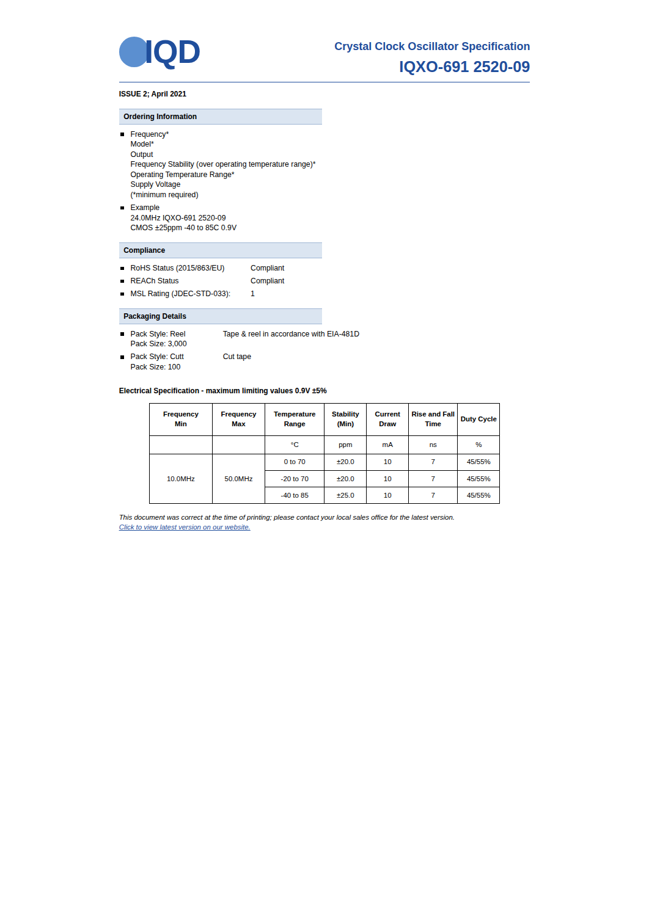IQD
Crystal Clock Oscillator Specification
IQXO-691 2520-09
ISSUE 2; April 2021
Ordering Information
Frequency*
Model*
Output
Frequency Stability (over operating temperature range)*
Operating Temperature Range*
Supply Voltage
(*minimum required)
Example
24.0MHz IQXO-691 2520-09
CMOS ±25ppm -40 to 85C 0.9V
Compliance
RoHS Status (2015/863/EU)
Compliant
REACh Status
Compliant
MSL Rating (JDEC-STD-033):
1
Packaging Details
Pack Style: Reel
Tape & reel in accordance with EIA-481D
Pack Size: 3,000
Pack Style: Cutt
Cut tape
Pack Size: 100
Electrical Specification - maximum limiting values 0.9V ±5%
| Frequency Min | Frequency Max | Temperature Range | Stability (Min) | Current Draw | Rise and Fall Time | Duty Cycle |
| --- | --- | --- | --- | --- | --- | --- |
| | | °C | ppm | mA | ns | % |
| 10.0MHz | 50.0MHz | 0 to 70 | ±20.0 | 10 | 7 | 45/55% |
| -20 to 70 | ±20.0 | 10 | 7 | 45/55% |
| -40 to 85 | ±25.0 | 10 | 7 | 45/55% |
This document was correct at the time of printing; please contact your local sales office for the latest version.
Click to view latest version on our website.